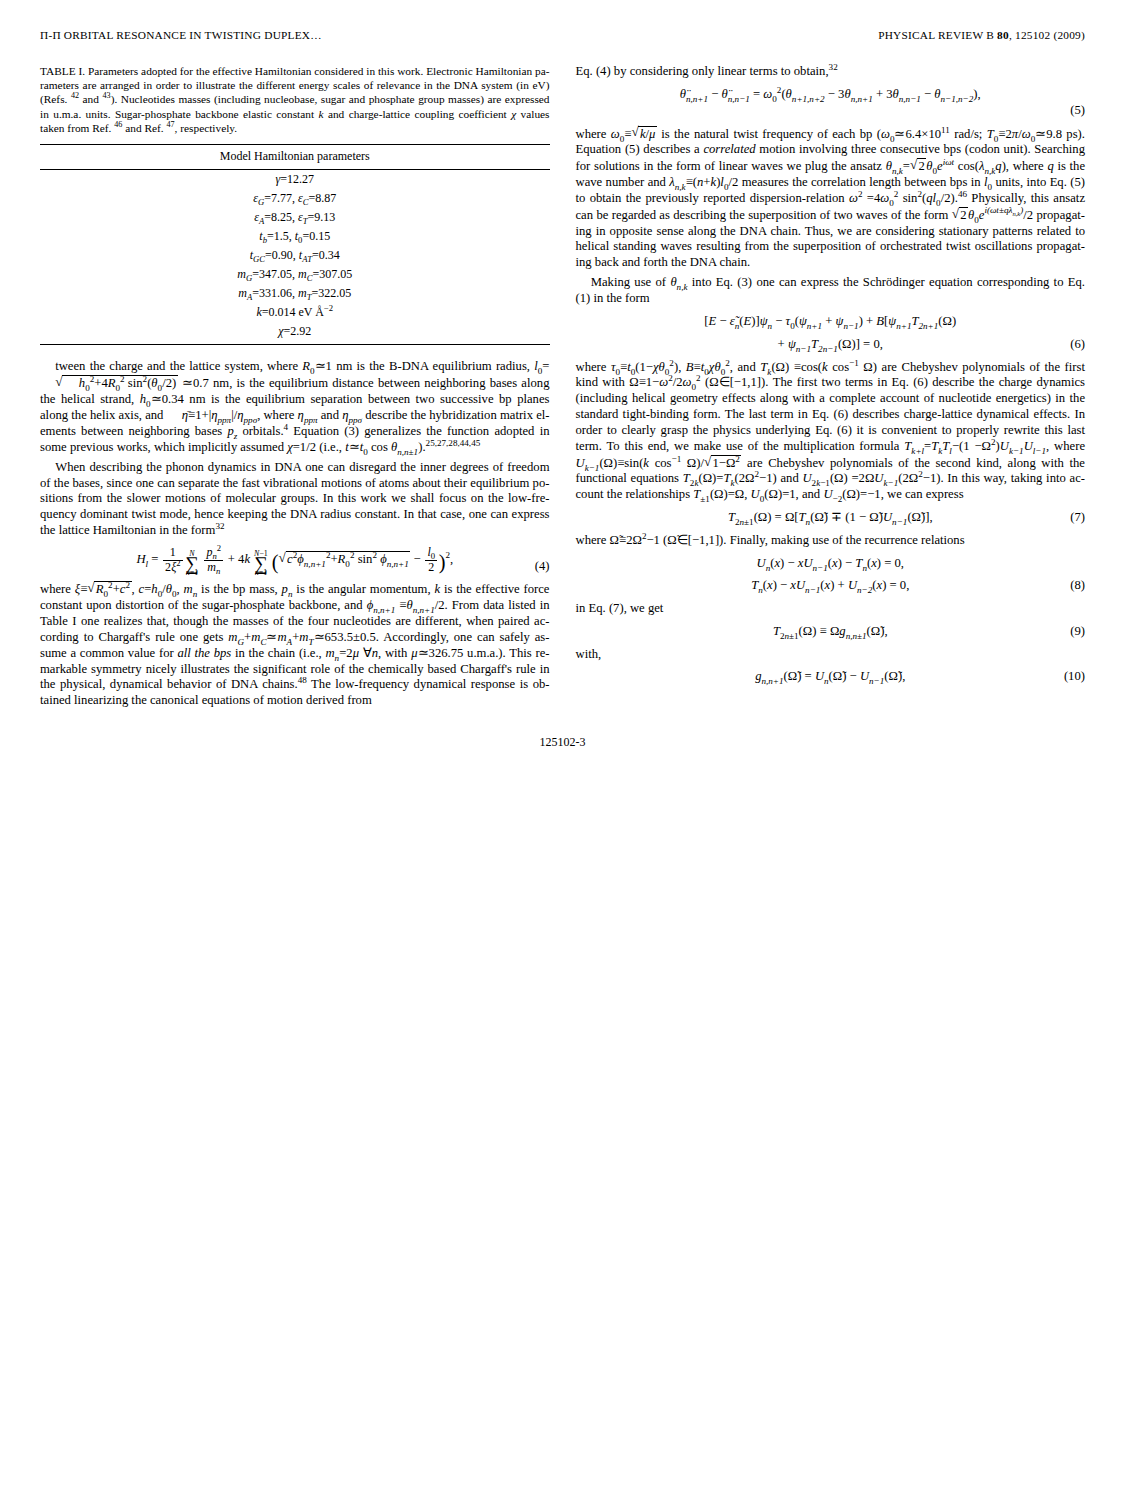π-π ORBITAL RESONANCE IN TWISTING DUPLEX…
PHYSICAL REVIEW B 80, 125102 (2009)
TABLE I. Parameters adopted for the effective Hamiltonian considered in this work. Electronic Hamiltonian parameters are arranged in order to illustrate the different energy scales of relevance in the DNA system (in eV) (Refs. 42 and 43). Nucleotides masses (including nucleobase, sugar and phosphate group masses) are expressed in u.m.a. units. Sugar-phosphate backbone elastic constant k and charge-lattice coupling coefficient χ values taken from Ref. 46 and Ref. 47, respectively.
| Model Hamiltonian parameters |
| --- |
| γ =12.27 |
| ε G =7.77, ε C =8.87 |
| ε A =8.25, ε T =9.13 |
| t b =1.5, t 0 =0.15 |
| t GC =0.90, t AT =0.34 |
| m G =347.05, m C =307.05 |
| m A =331.06, m T =322.05 |
| k =0.014 eV Å −2 |
| χ =2.92 |
tween the charge and the lattice system, where R0≃1 nm is the B-DNA equilibrium radius, l0=h02+4R02 sin2(θ0/2) ≃0.7 nm, is the equilibrium distance between neighboring bases along the helical strand, h0≃0.34 nm is the equilibrium separation between two successive bp planes along the helix axis, and η̄≡1+|ηppπ|/ηppσ, where ηppπ and ηppσ describe the hybridization matrix elements between neighboring bases pz orbitals.4 Equation (3) generalizes the function adopted in some previous works, which implicitly assumed χ=1/2 (i.e., t≃t0 cos θn,n±1).25,27,28,44,45
When describing the phonon dynamics in DNA one can disregard the inner degrees of freedom of the bases, since one can separate the fast vibrational motions of atoms about their equilibrium positions from the slower motions of molecular groups. In this work we shall focus on the low-frequency dominant twist mode, hence keeping the DNA radius constant. In that case, one can express the lattice Hamiltonian in the form32
Hl = 12ξ2 N∑n=1 pn2 mn + 4k N−1∑n=1 (c2ϕn,n+12+R02 sin2 ϕn,n+1 − l02)2, (4)
where ξ≡R02+c2, c=h0/θ0, mn is the bp mass, pn is the angular momentum, k is the effective force constant upon distortion of the sugar-phosphate backbone, and ϕn,n+1 ≡θn,n+1/2. From data listed in Table I one realizes that, though the masses of the four nucleotides are different, when paired according to Chargaff's rule one gets mG+mC≃mA+mT≃653.5±0.5. Accordingly, one can safely assume a common value for all the bps in the chain (i.e., mn=2μ ∀n, with μ≃326.75 u.m.a.). This remarkable symmetry nicely illustrates the significant role of the chemically based Chargaff's rule in the physical, dynamical behavior of DNA chains.48 The low-frequency dynamical response is obtained linearizing the canonical equations of motion derived from
Eq. (4) by considering only linear terms to obtain,32
θ̈n,n+1 − θ̈n,n−1 = ω02(θn+1,n+2 − 3θn,n+1 + 3θn,n−1 − θn−1,n−2), (5)
where ω0≡k/μ is the natural twist frequency of each bp (ω0≃6.4×1011 rad/s; T0≡2π/ω0≃9.8 ps). Equation (5) describes a correlated motion involving three consecutive bps (codon unit). Searching for solutions in the form of linear waves we plug the ansatz θn,k=2 θ0eiωt cos(λn,kq), where q is the wave number and λn,k≡(n+k)l0/2 measures the correlation length between bps in l0 units, into Eq. (5) to obtain the previously reported dispersion-relation ω2 =4ω02 sin2(ql0/2).46 Physically, this ansatz can be regarded as describing the superposition of two waves of the form 2 θ0ei(ωt±qλn,k)/2 propagating in opposite sense along the DNA chain. Thus, we are considering stationary patterns related to helical standing waves resulting from the superposition of orchestrated twist oscillations propagating back and forth the DNA chain.
Making use of θn,k into Eq. (3) one can express the Schrödinger equation corresponding to Eq. (1) in the form
[E − ε̃n(E)]ψn − τ0(ψn+1 + ψn−1) + B[ψn+1T2n+1(Ω)
+ ψn−1T2n−1(Ω)] = 0, (6)
where τ0≡t0(1−χθ02), B≡t0χθ02, and Tk(Ω) ≡cos(k cos−1 Ω) are Chebyshev polynomials of the first kind with Ω≡1−ω2/2ω02 (Ω∈[−1,1]). The first two terms in Eq. (6) describe the charge dynamics (including helical geometry effects along with a complete account of nucleotide energetics) in the standard tight-binding form. The last term in Eq. (6) describes charge-lattice dynamical effects. In order to clearly grasp the physics underlying Eq. (6) it is convenient to properly rewrite this last term. To this end, we make use of the multiplication formula Tk+l=TkTl−(1 −Ω2)Uk−1Ul−1, where Uk−1(Ω)≡sin(k cos−1 Ω)/1−Ω2 are Chebyshev polynomials of the second kind, along with the functional equations T2k(Ω)=Tk(2Ω2−1) and U2k−1(Ω) =2ΩUk−1(2Ω2−1). In this way, taking into account the relationships T±1(Ω)=Ω, U0(Ω)=1, and U−2(Ω)=−1, we can express
T2n±1(Ω) = Ω[Tn(Ω̃) ∓ (1 − Ω̃)Un−1(Ω̃)], (7)
where Ω̃≡2Ω2−1 (Ω̃∈[−1,1]). Finally, making use of the recurrence relations
Un(x) − xUn−1(x) − Tn(x) = 0,
Tn(x) − xUn−1(x) + Un−2(x) = 0, (8)
in Eq. (7), we get
T2n±1(Ω) ≡ Ωgn,n±1(Ω̃), (9)
with,
gn,n+1(Ω̃) = Un(Ω̃) − Un−1(Ω̃), (10)
125102-3